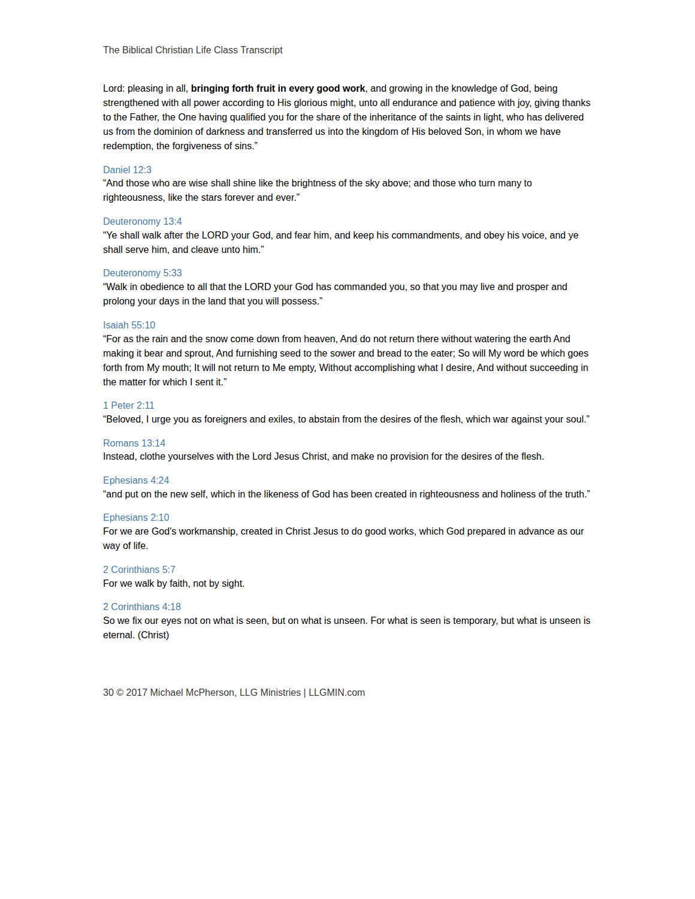The Biblical Christian Life Class Transcript
Lord: pleasing in all, bringing forth fruit in every good work, and growing in the knowledge of God, being strengthened with all power according to His glorious might, unto all endurance and patience with joy, giving thanks to the Father, the One having qualified you for the share of the inheritance of the saints in light, who has delivered us from the dominion of darkness and transferred us into the kingdom of His beloved Son, in whom we have redemption, the forgiveness of sins.”
Daniel 12:3
“And those who are wise shall shine like the brightness of the sky above; and those who turn many to righteousness, like the stars forever and ever.”
Deuteronomy 13:4
“Ye shall walk after the LORD your God, and fear him, and keep his commandments, and obey his voice, and ye shall serve him, and cleave unto him.”
Deuteronomy 5:33
“Walk in obedience to all that the LORD your God has commanded you, so that you may live and prosper and prolong your days in the land that you will possess.”
Isaiah 55:10
“For as the rain and the snow come down from heaven, And do not return there without watering the earth And making it bear and sprout, And furnishing seed to the sower and bread to the eater; So will My word be which goes forth from My mouth; It will not return to Me empty, Without accomplishing what I desire, And without succeeding in the matter for which I sent it.”
1 Peter 2:11
“Beloved, I urge you as foreigners and exiles, to abstain from the desires of the flesh, which war against your soul.”
Romans 13:14
Instead, clothe yourselves with the Lord Jesus Christ, and make no provision for the desires of the flesh.
Ephesians 4:24
“and put on the new self, which in the likeness of God has been created in righteousness and holiness of the truth.”
Ephesians 2:10
For we are God's workmanship, created in Christ Jesus to do good works, which God prepared in advance as our way of life.
2 Corinthians 5:7
For we walk by faith, not by sight.
2 Corinthians 4:18
So we fix our eyes not on what is seen, but on what is unseen. For what is seen is temporary, but what is unseen is eternal. (Christ)
30 © 2017 Michael McPherson, LLG Ministries | LLGMIN.com